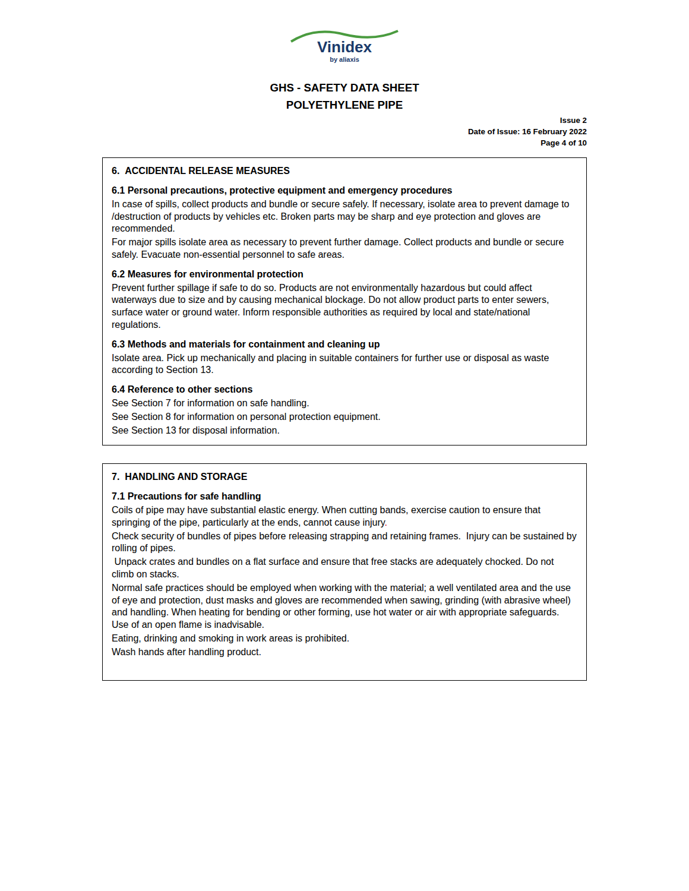Vinidex by aliaxis
GHS - SAFETY DATA SHEET
POLYETHYLENE PIPE
Issue 2
Date of Issue: 16 February 2022
Page 4 of 10
6. ACCIDENTAL RELEASE MEASURES
6.1 Personal precautions, protective equipment and emergency procedures
In case of spills, collect products and bundle or secure safely. If necessary, isolate area to prevent damage to /destruction of products by vehicles etc. Broken parts may be sharp and eye protection and gloves are recommended.
For major spills isolate area as necessary to prevent further damage. Collect products and bundle or secure safely. Evacuate non-essential personnel to safe areas.
6.2 Measures for environmental protection
Prevent further spillage if safe to do so. Products are not environmentally hazardous but could affect waterways due to size and by causing mechanical blockage. Do not allow product parts to enter sewers, surface water or ground water. Inform responsible authorities as required by local and state/national regulations.
6.3 Methods and materials for containment and cleaning up
Isolate area. Pick up mechanically and placing in suitable containers for further use or disposal as waste according to Section 13.
6.4 Reference to other sections
See Section 7 for information on safe handling.
See Section 8 for information on personal protection equipment.
See Section 13 for disposal information.
7. HANDLING AND STORAGE
7.1 Precautions for safe handling
Coils of pipe may have substantial elastic energy. When cutting bands, exercise caution to ensure that springing of the pipe, particularly at the ends, cannot cause injury.
Check security of bundles of pipes before releasing strapping and retaining frames. Injury can be sustained by rolling of pipes.
Unpack crates and bundles on a flat surface and ensure that free stacks are adequately chocked. Do not climb on stacks.
Normal safe practices should be employed when working with the material; a well ventilated area and the use of eye and protection, dust masks and gloves are recommended when sawing, grinding (with abrasive wheel) and handling. When heating for bending or other forming, use hot water or air with appropriate safeguards. Use of an open flame is inadvisable.
Eating, drinking and smoking in work areas is prohibited.
Wash hands after handling product.